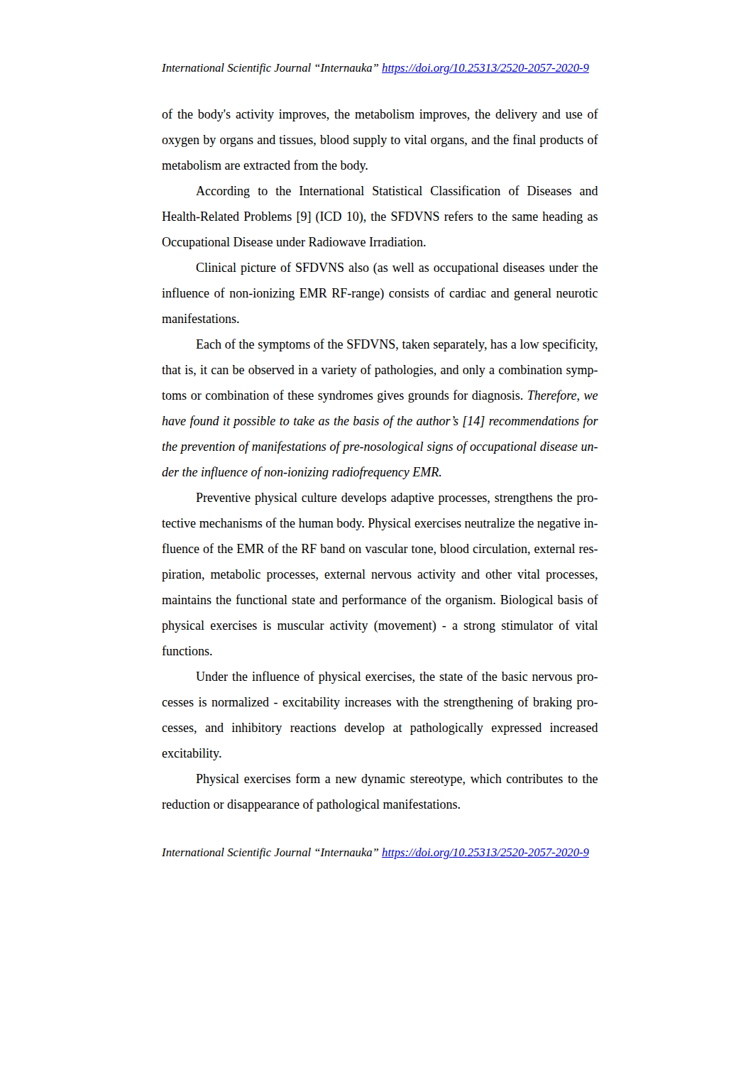International Scientific Journal “Internauka” https://doi.org/10.25313/2520-2057-2020-9
of the body's activity improves, the metabolism improves, the delivery and use of oxygen by organs and tissues, blood supply to vital organs, and the final products of metabolism are extracted from the body.
According to the International Statistical Classification of Diseases and Health-Related Problems [9] (ICD 10), the SFDVNS refers to the same heading as Occupational Disease under Radiowave Irradiation.
Clinical picture of SFDVNS also (as well as occupational diseases under the influence of non-ionizing EMR RF-range) consists of cardiac and general neurotic manifestations.
Each of the symptoms of the SFDVNS, taken separately, has a low specificity, that is, it can be observed in a variety of pathologies, and only a combination symptoms or combination of these syndromes gives grounds for diagnosis. Therefore, we have found it possible to take as the basis of the author’s [14] recommendations for the prevention of manifestations of pre-nosological signs of occupational disease under the influence of non-ionizing radiofrequency EMR.
Preventive physical culture develops adaptive processes, strengthens the protective mechanisms of the human body. Physical exercises neutralize the negative influence of the EMR of the RF band on vascular tone, blood circulation, external respiration, metabolic processes, external nervous activity and other vital processes, maintains the functional state and performance of the organism. Biological basis of physical exercises is muscular activity (movement) - a strong stimulator of vital functions.
Under the influence of physical exercises, the state of the basic nervous processes is normalized - excitability increases with the strengthening of braking processes, and inhibitory reactions develop at pathologically expressed increased excitability.
Physical exercises form a new dynamic stereotype, which contributes to the reduction or disappearance of pathological manifestations.
International Scientific Journal “Internauka” https://doi.org/10.25313/2520-2057-2020-9